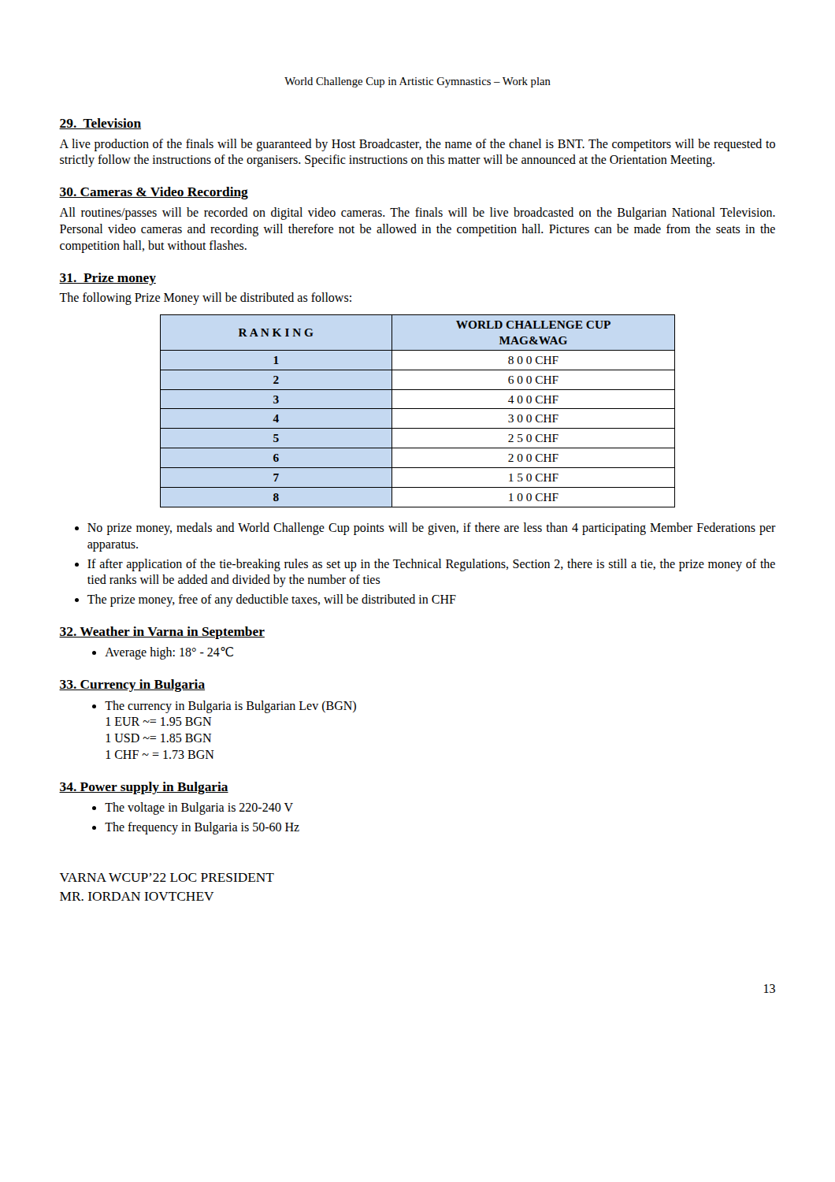World Challenge Cup in Artistic Gymnastics – Work plan
29. Television
A live production of the finals will be guaranteed by Host Broadcaster, the name of the chanel is BNT. The competitors will be requested to strictly follow the instructions of the organisers. Specific instructions on this matter will be announced at the Orientation Meeting.
30. Cameras & Video Recording
All routines/passes will be recorded on digital video cameras. The finals will be live broadcasted on the Bulgarian National Television. Personal video cameras and recording will therefore not be allowed in the competition hall. Pictures can be made from the seats in the competition hall, but without flashes.
31. Prize money
The following Prize Money will be distributed as follows:
| R A N K I N G | WORLD CHALLENGE CUP MAG&WAG |
| --- | --- |
| 1 | 8 0 0 CHF |
| 2 | 6 0 0 CHF |
| 3 | 4 0 0 CHF |
| 4 | 3 0 0 CHF |
| 5 | 2 5 0 CHF |
| 6 | 2 0 0 CHF |
| 7 | 1 5 0 CHF |
| 8 | 1 0 0 CHF |
No prize money, medals and World Challenge Cup points will be given, if there are less than 4 participating Member Federations per apparatus.
If after application of the tie-breaking rules as set up in the Technical Regulations, Section 2, there is still a tie, the prize money of the tied ranks will be added and divided by the number of ties
The prize money, free of any deductible taxes, will be distributed in CHF
32. Weather in Varna in September
Average high: 18° - 24℃
33. Currency in Bulgaria
The currency in Bulgaria is Bulgarian Lev (BGN)
1 EUR ~= 1.95 BGN
1 USD ~= 1.85 BGN
1 CHF ~ = 1.73 BGN
34. Power supply in Bulgaria
The voltage in Bulgaria is 220-240 V
The frequency in Bulgaria is 50-60 Hz
VARNA WCUP’22 LOC PRESIDENT
MR. IORDAN IOVTCHEV
13